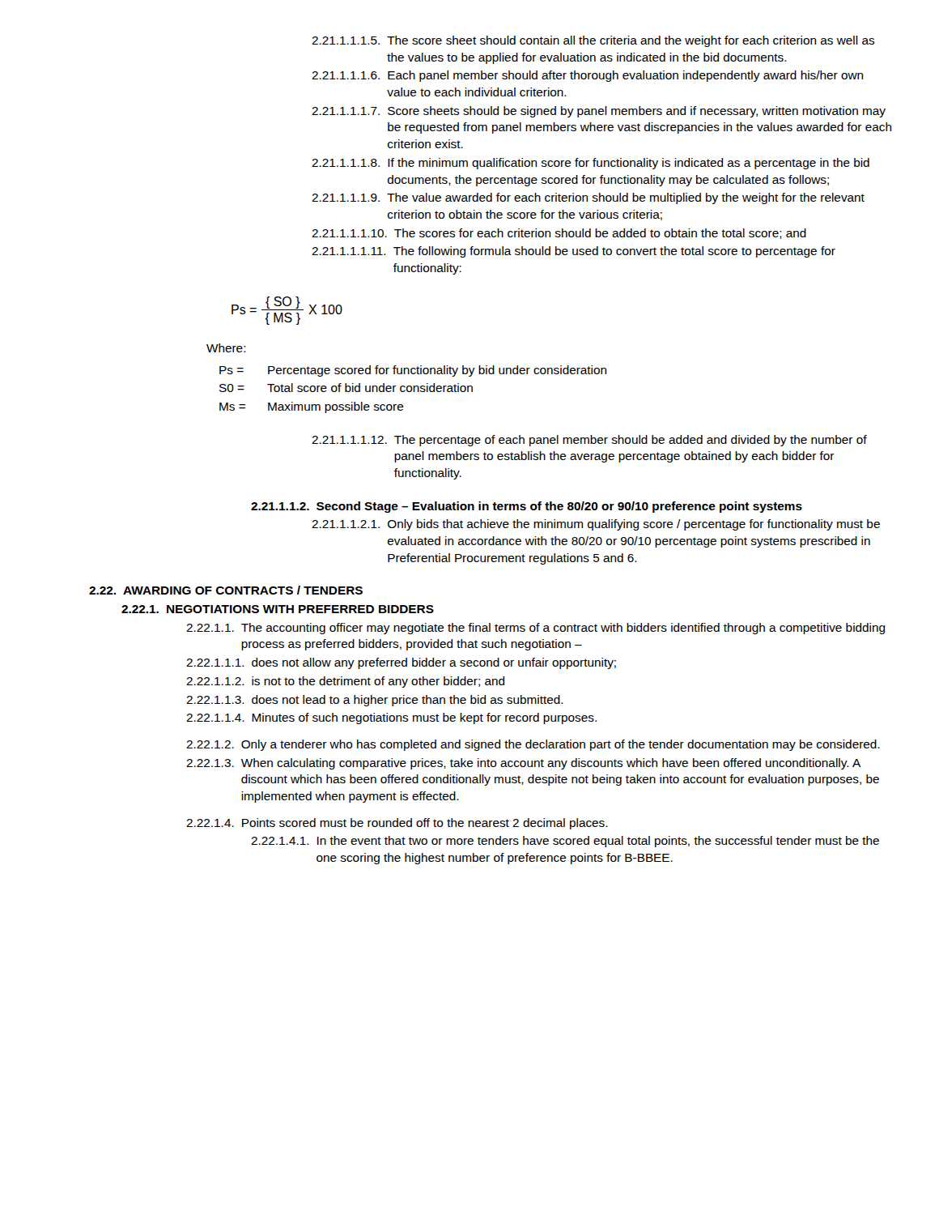2.21.1.1.1.5.
The score sheet should contain all the criteria and the weight for each criterion as well as the values to be applied for evaluation as indicated in the bid documents.
2.21.1.1.1.6.
Each panel member should after thorough evaluation independently award his/her own value to each individual criterion.
2.21.1.1.1.7.
Score sheets should be signed by panel members and if necessary, written motivation may be requested from panel members where vast discrepancies in the values awarded for each criterion exist.
2.21.1.1.1.8.
If the minimum qualification score for functionality is indicated as a percentage in the bid documents, the percentage scored for functionality may be calculated as follows;
2.21.1.1.1.9.
The value awarded for each criterion should be multiplied by the weight for the relevant criterion to obtain the score for the various criteria;
2.21.1.1.1.10.
The scores for each criterion should be added to obtain the total score; and
2.21.1.1.1.11.
The following formula should be used to convert the total score to percentage for functionality:
Ps = { SO } { MS } X 100
Where:
Ps =Percentage scored for functionality by bid under consideration
S0 =Total score of bid under consideration
Ms =Maximum possible score
2.21.1.1.1.12.
The percentage of each panel member should be added and divided by the number of panel members to establish the average percentage obtained by each bidder for functionality.
2.21.1.1.2.
Second Stage – Evaluation in terms of the 80/20 or 90/10 preference point systems
2.21.1.1.2.1.
Only bids that achieve the minimum qualifying score / percentage for functionality must be evaluated in accordance with the 80/20 or 90/10 percentage point systems prescribed in Preferential Procurement regulations 5 and 6.
2.22.
AWARDING OF CONTRACTS / TENDERS
2.22.1.
NEGOTIATIONS WITH PREFERRED BIDDERS
2.22.1.1.
The accounting officer may negotiate the final terms of a contract with bidders identified through a competitive bidding process as preferred bidders, provided that such negotiation –
2.22.1.1.1.
does not allow any preferred bidder a second or unfair opportunity;
2.22.1.1.2.
is not to the detriment of any other bidder; and
2.22.1.1.3.
does not lead to a higher price than the bid as submitted.
2.22.1.1.4.
Minutes of such negotiations must be kept for record purposes.
2.22.1.2.
Only a tenderer who has completed and signed the declaration part of the tender documentation may be considered.
2.22.1.3.
When calculating comparative prices, take into account any discounts which have been offered unconditionally. A discount which has been offered conditionally must, despite not being taken into account for evaluation purposes, be implemented when payment is effected.
2.22.1.4.
Points scored must be rounded off to the nearest 2 decimal places.
2.22.1.4.1.
In the event that two or more tenders have scored equal total points, the successful tender must be the one scoring the highest number of preference points for B-BBEE.